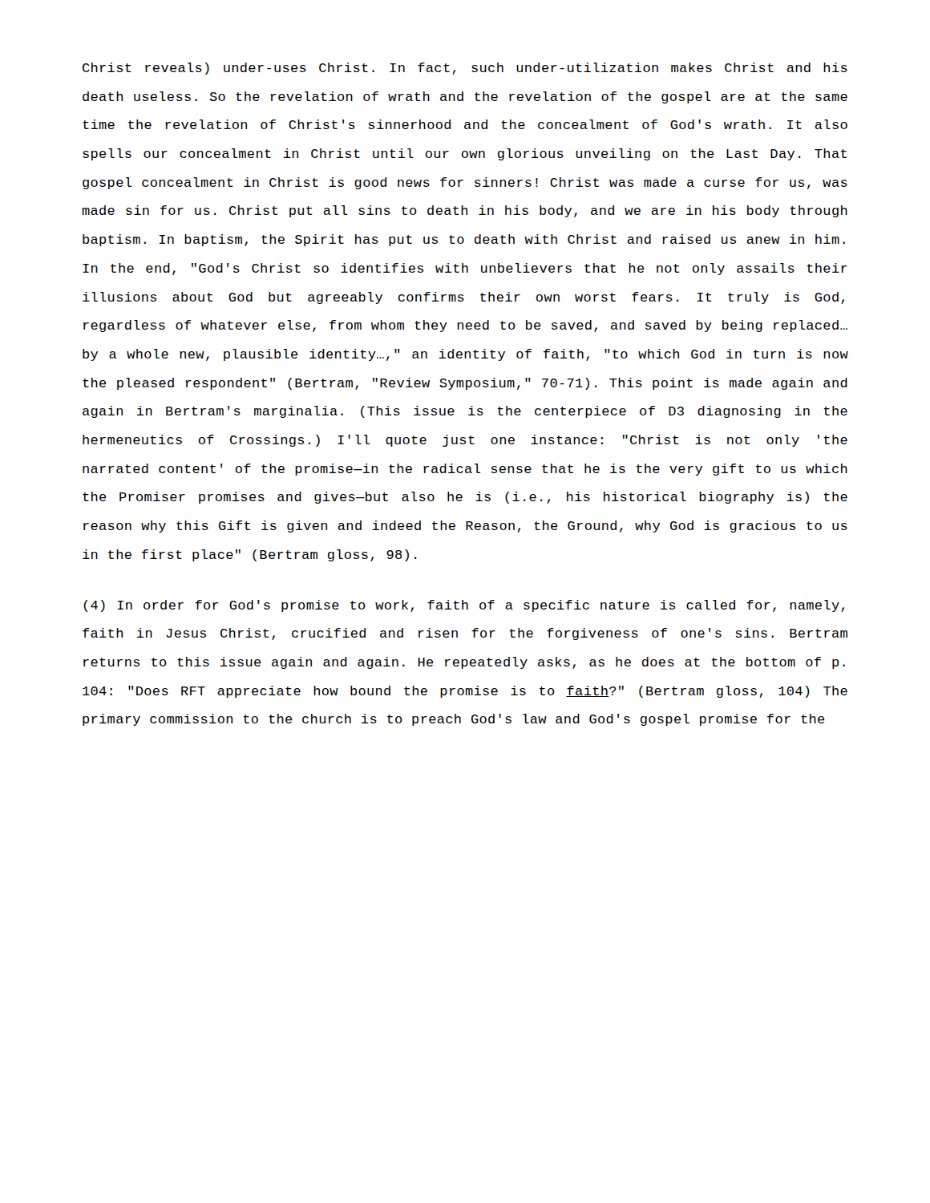Christ reveals) under-uses Christ. In fact, such under-utilization makes Christ and his death useless. So the revelation of wrath and the revelation of the gospel are at the same time the revelation of Christ's sinnerhood and the concealment of God's wrath. It also spells our concealment in Christ until our own glorious unveiling on the Last Day. That gospel concealment in Christ is good news for sinners! Christ was made a curse for us, was made sin for us. Christ put all sins to death in his body, and we are in his body through baptism. In baptism, the Spirit has put us to death with Christ and raised us anew in him. In the end, "God's Christ so identifies with unbelievers that he not only assails their illusions about God but agreeably confirms their own worst fears. It truly is God, regardless of whatever else, from whom they need to be saved, and saved by being replaced… by a whole new, plausible identity…," an identity of faith, "to which God in turn is now the pleased respondent" (Bertram, "Review Symposium," 70-71). This point is made again and again in Bertram's marginalia. (This issue is the centerpiece of D3 diagnosing in the hermeneutics of Crossings.) I'll quote just one instance: "Christ is not only 'the narrated content' of the promise—in the radical sense that he is the very gift to us which the Promiser promises and gives—but also he is (i.e., his historical biography is) the reason why this Gift is given and indeed the Reason, the Ground, why God is gracious to us in the first place" (Bertram gloss, 98).
(4) In order for God's promise to work, faith of a specific nature is called for, namely, faith in Jesus Christ, crucified and risen for the forgiveness of one's sins. Bertram returns to this issue again and again. He repeatedly asks, as he does at the bottom of p. 104: "Does RFT appreciate how bound the promise is to faith?" (Bertram gloss, 104) The primary commission to the church is to preach God's law and God's gospel promise for the